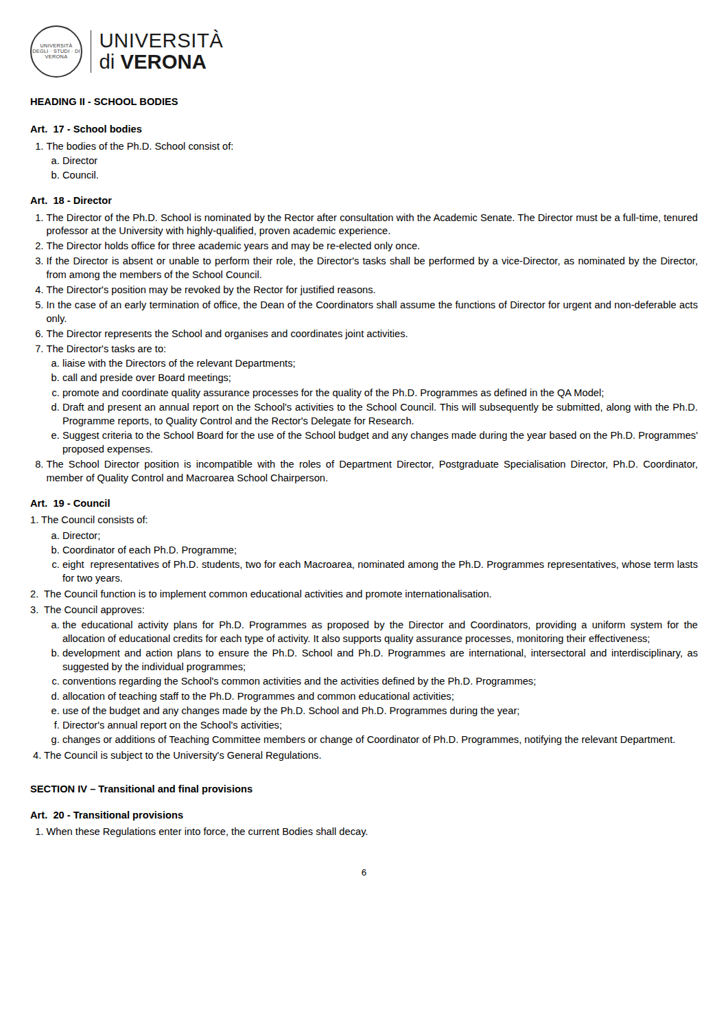UNIVERSITÀ
DEGLI · STUDI · DI
VERONA
UNIVERSITÀ
di VERONA
HEADING II - SCHOOL BODIES
Art. 17 - School bodies
The bodies of the Ph.D. School consist of:
Director
Council.
Art. 18 - Director
The Director of the Ph.D. School is nominated by the Rector after consultation with the Academic Senate. The Director must be a full-time, tenured professor at the University with highly-qualified, proven academic experience.
The Director holds office for three academic years and may be re-elected only once.
If the Director is absent or unable to perform their role, the Director's tasks shall be performed by a vice-Director, as nominated by the Director, from among the members of the School Council.
The Director's position may be revoked by the Rector for justified reasons.
In the case of an early termination of office, the Dean of the Coordinators shall assume the functions of Director for urgent and non-deferable acts only.
The Director represents the School and organises and coordinates joint activities.
The Director's tasks are to:
liaise with the Directors of the relevant Departments;
call and preside over Board meetings;
promote and coordinate quality assurance processes for the quality of the Ph.D. Programmes as defined in the QA Model;
Draft and present an annual report on the School's activities to the School Council. This will subsequently be submitted, along with the Ph.D. Programme reports, to Quality Control and the Rector's Delegate for Research.
Suggest criteria to the School Board for the use of the School budget and any changes made during the year based on the Ph.D. Programmes' proposed expenses.
The School Director position is incompatible with the roles of Department Director, Postgraduate Specialisation Director, Ph.D. Coordinator, member of Quality Control and Macroarea School Chairperson.
Art. 19 - Council
1. The Council consists of:
Director;
Coordinator of each Ph.D. Programme;
eight representatives of Ph.D. students, two for each Macroarea, nominated among the Ph.D. Programmes representatives, whose term lasts for two years.
2. The Council function is to implement common educational activities and promote internationalisation.
3. The Council approves:
the educational activity plans for Ph.D. Programmes as proposed by the Director and Coordinators, providing a uniform system for the allocation of educational credits for each type of activity. It also supports quality assurance processes, monitoring their effectiveness;
development and action plans to ensure the Ph.D. School and Ph.D. Programmes are international, intersectoral and interdisciplinary, as suggested by the individual programmes;
conventions regarding the School's common activities and the activities defined by the Ph.D. Programmes;
allocation of teaching staff to the Ph.D. Programmes and common educational activities;
use of the budget and any changes made by the Ph.D. School and Ph.D. Programmes during the year;
Director's annual report on the School's activities;
changes or additions of Teaching Committee members or change of Coordinator of Ph.D. Programmes, notifying the relevant Department.
4. The Council is subject to the University's General Regulations.
SECTION IV – Transitional and final provisions
Art. 20 - Transitional provisions
When these Regulations enter into force, the current Bodies shall decay.
6